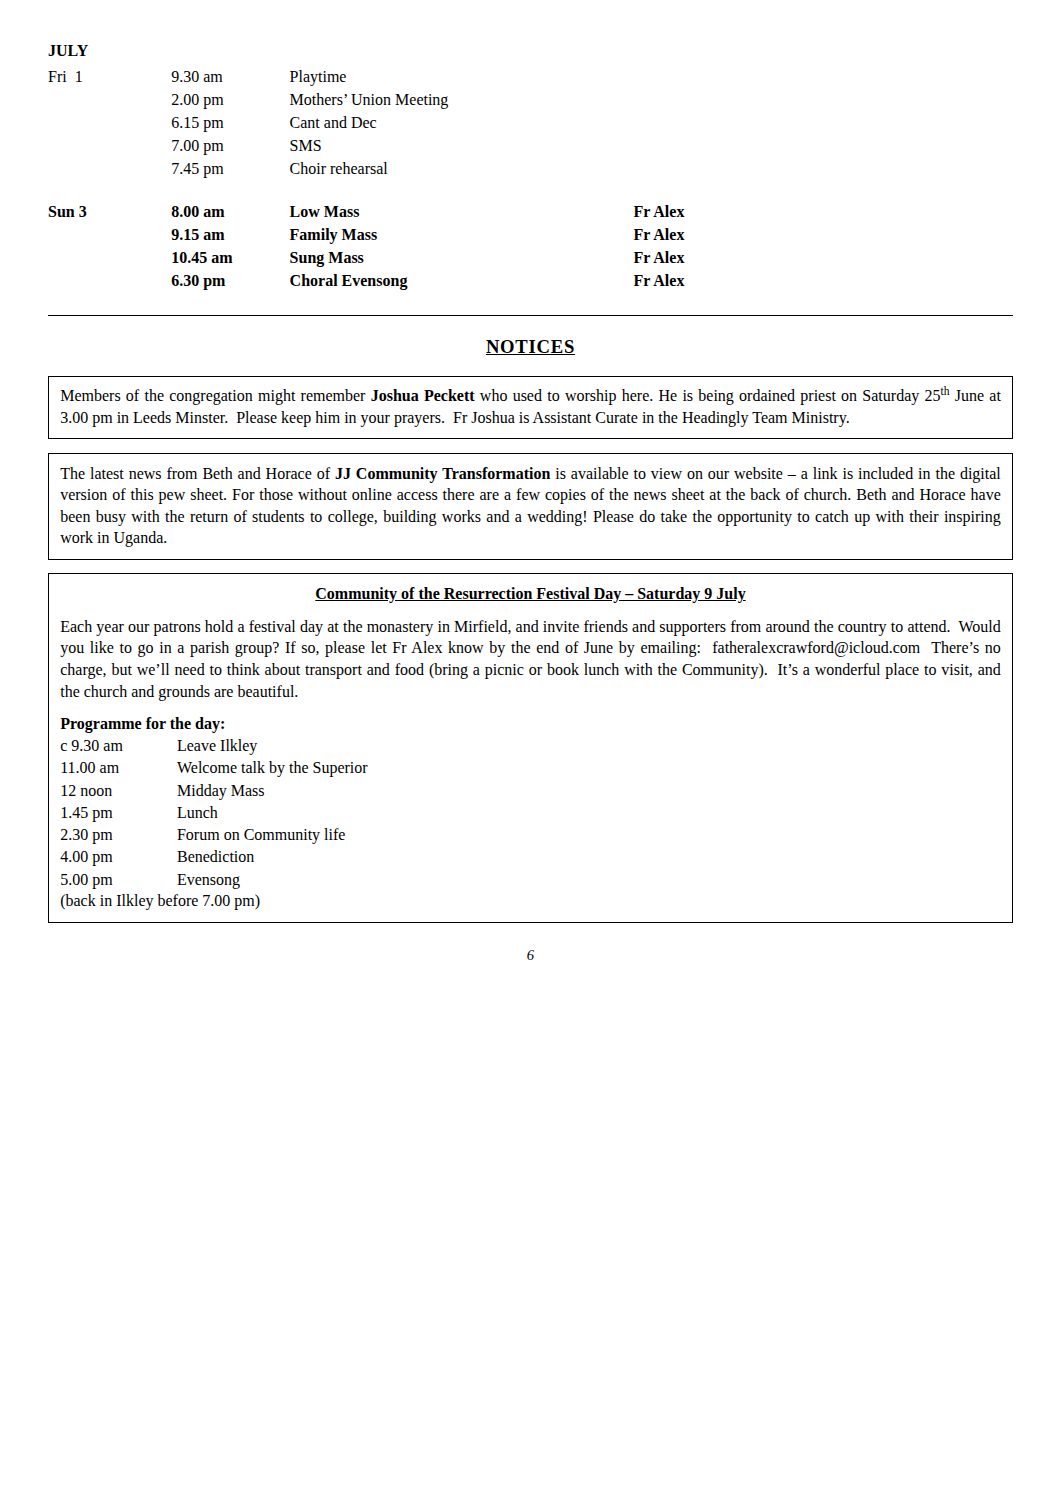JULY
| Fri 1 | 9.30 am | Playtime | |
| | 2.00 pm | Mothers’ Union Meeting | |
| | 6.15 pm | Cant and Dec | |
| | 7.00 pm | SMS | |
| | 7.45 pm | Choir rehearsal | |
| Sun 3 | 8.00 am | Low Mass | Fr Alex |
| | 9.15 am | Family Mass | Fr Alex |
| | 10.45 am | Sung Mass | Fr Alex |
| | 6.30 pm | Choral Evensong | Fr Alex |
NOTICES
Members of the congregation might remember Joshua Peckett who used to worship here. He is being ordained priest on Saturday 25th June at 3.00 pm in Leeds Minster. Please keep him in your prayers. Fr Joshua is Assistant Curate in the Headingly Team Ministry.
The latest news from Beth and Horace of JJ Community Transformation is available to view on our website – a link is included in the digital version of this pew sheet. For those without online access there are a few copies of the news sheet at the back of church. Beth and Horace have been busy with the return of students to college, building works and a wedding! Please do take the opportunity to catch up with their inspiring work in Uganda.
Community of the Resurrection Festival Day – Saturday 9 July
Each year our patrons hold a festival day at the monastery in Mirfield, and invite friends and supporters from around the country to attend. Would you like to go in a parish group? If so, please let Fr Alex know by the end of June by emailing: fatheralexcrawford@icloud.com There’s no charge, but we’ll need to think about transport and food (bring a picnic or book lunch with the Community). It’s a wonderful place to visit, and the church and grounds are beautiful.
Programme for the day:
| c 9.30 am | Leave Ilkley |
| 11.00 am | Welcome talk by the Superior |
| 12 noon | Midday Mass |
| 1.45 pm | Lunch |
| 2.30 pm | Forum on Community life |
| 4.00 pm | Benediction |
| 5.00 pm | Evensong |
(back in Ilkley before 7.00 pm)
6